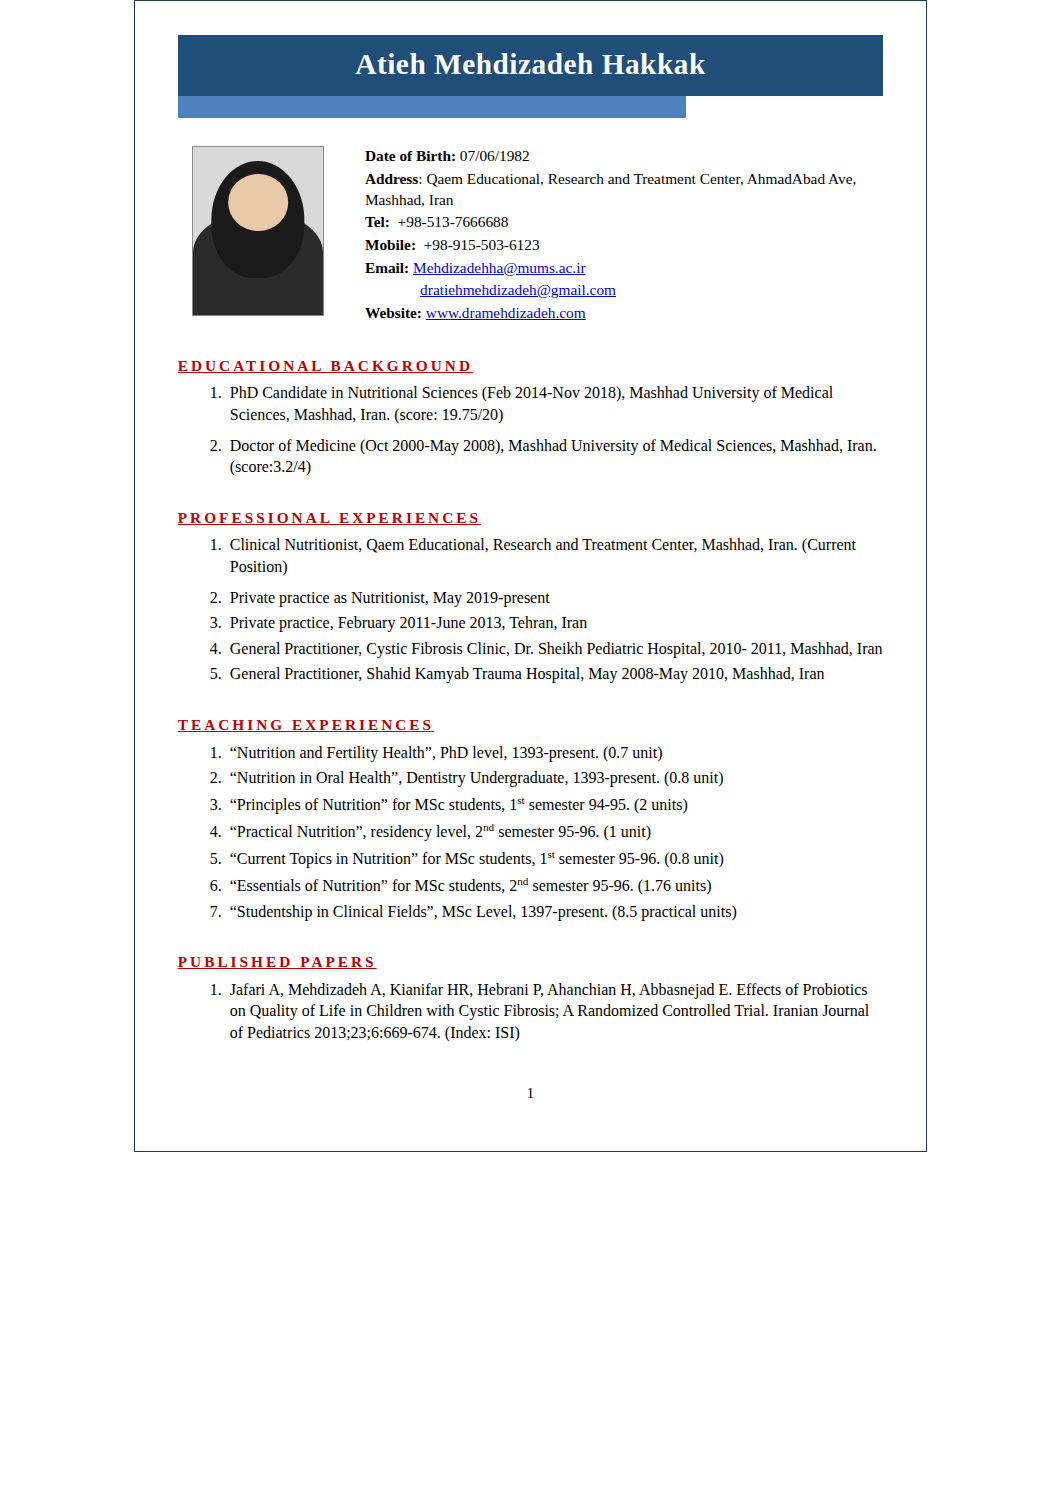Atieh Mehdizadeh Hakkak
Date of Birth: 07/06/1982
Address: Qaem Educational, Research and Treatment Center, AhmadAbad Ave, Mashhad, Iran
Tel: +98-513-7666688
Mobile: +98-915-503-6123
Email: Mehdizadehha@mums.ac.ir
dratiehmehdizadeh@gmail.com
Website: www.dramehdizadeh.com
Educational Background
PhD Candidate in Nutritional Sciences (Feb 2014-Nov 2018), Mashhad University of Medical Sciences, Mashhad, Iran. (score: 19.75/20)
Doctor of Medicine (Oct 2000-May 2008), Mashhad University of Medical Sciences, Mashhad, Iran. (score:3.2/4)
Professional Experiences
Clinical Nutritionist, Qaem Educational, Research and Treatment Center, Mashhad, Iran. (Current Position)
Private practice as Nutritionist, May 2019-present
Private practice, February 2011-June 2013, Tehran, Iran
General Practitioner, Cystic Fibrosis Clinic, Dr. Sheikh Pediatric Hospital, 2010- 2011, Mashhad, Iran
General Practitioner, Shahid Kamyab Trauma Hospital, May 2008-May 2010, Mashhad, Iran
Teaching Experiences
“Nutrition and Fertility Health”, PhD level, 1393-present. (0.7 unit)
“Nutrition in Oral Health”, Dentistry Undergraduate, 1393-present. (0.8 unit)
“Principles of Nutrition” for MSc students, 1st semester 94-95. (2 units)
“Practical Nutrition”, residency level, 2nd semester 95-96. (1 unit)
“Current Topics in Nutrition” for MSc students, 1st semester 95-96. (0.8 unit)
“Essentials of Nutrition” for MSc students, 2nd semester 95-96. (1.76 units)
“Studentship in Clinical Fields”, MSc Level, 1397-present. (8.5 practical units)
Published Papers
Jafari A, Mehdizadeh A, Kianifar HR, Hebrani P, Ahanchian H, Abbasnejad E. Effects of Probiotics on Quality of Life in Children with Cystic Fibrosis; A Randomized Controlled Trial. Iranian Journal of Pediatrics 2013;23;6:669-674. (Index: ISI)
1